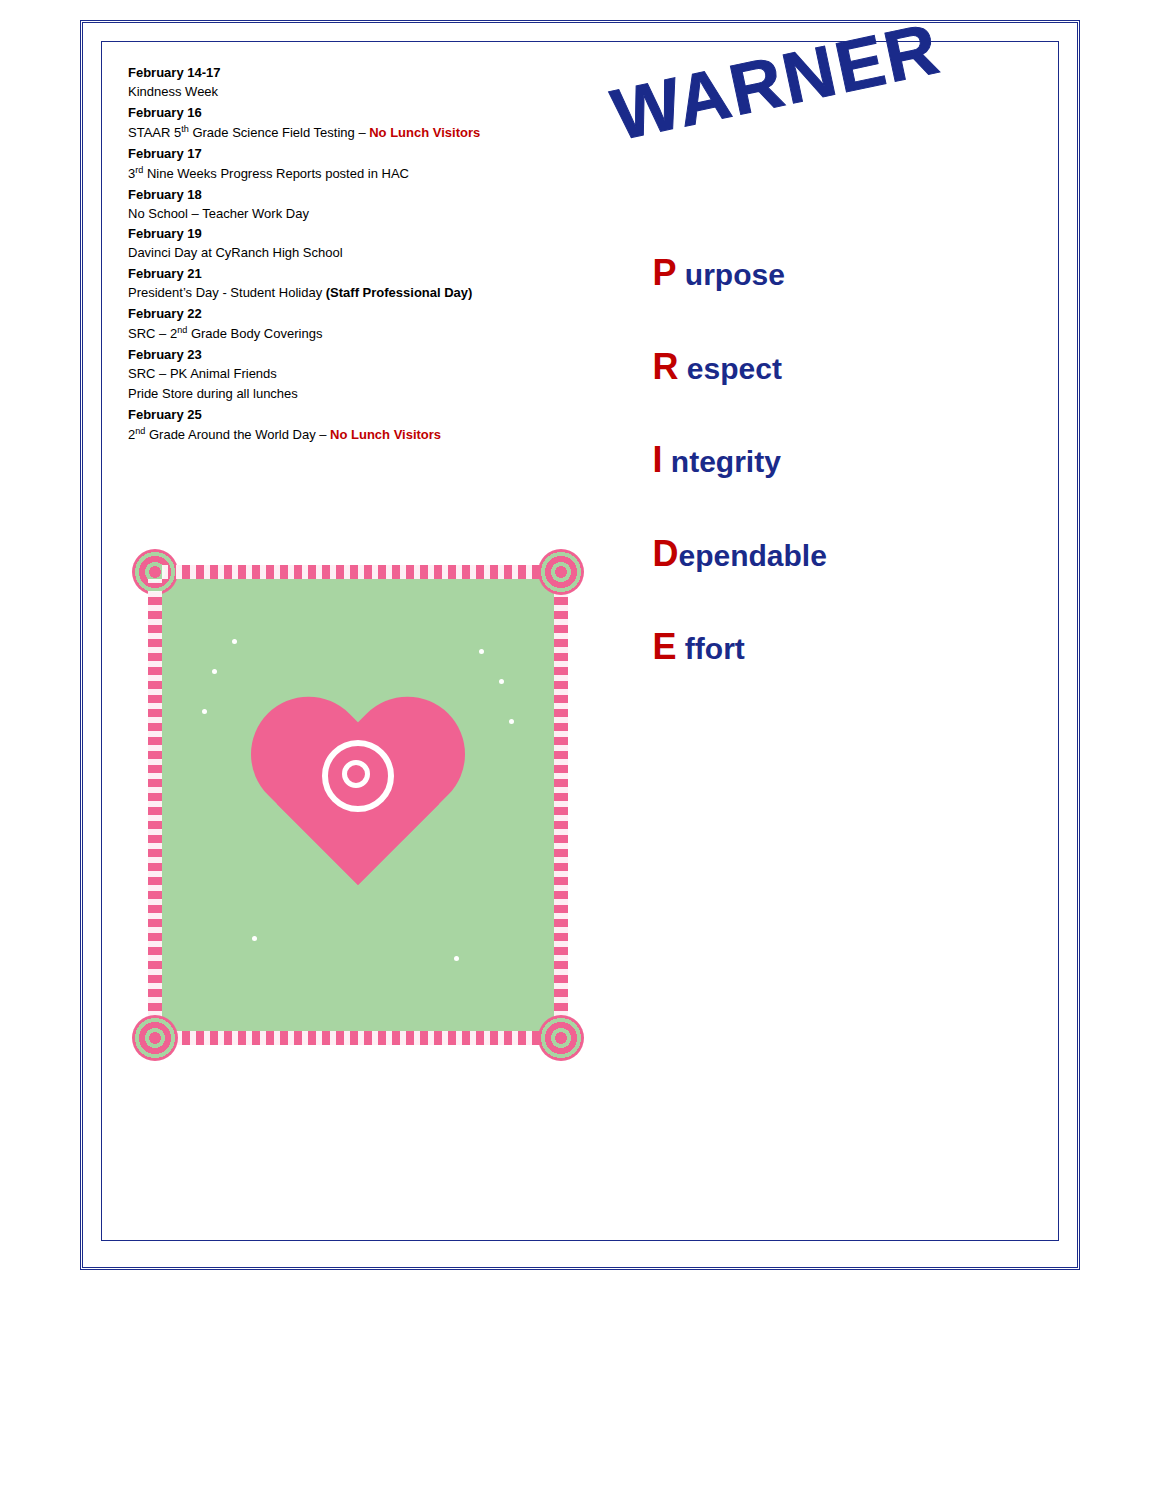February 14-17
Kindness Week
February 16
STAAR 5th Grade Science Field Testing – No Lunch Visitors
February 17
3rd Nine Weeks Progress Reports posted in HAC
February 18
No School – Teacher Work Day
February 19
Davinci Day at CyRanch High School
February 21
President’s Day - Student Holiday (Staff Professional Day)
February 22
SRC – 2nd Grade Body Coverings
February 23
SRC – PK Animal Friends
Pride Store during all lunches
February 25
2nd Grade Around the World Day – No Lunch Visitors
WARNER
P urpose
R espect
I ntegrity
Dependable
E ffort